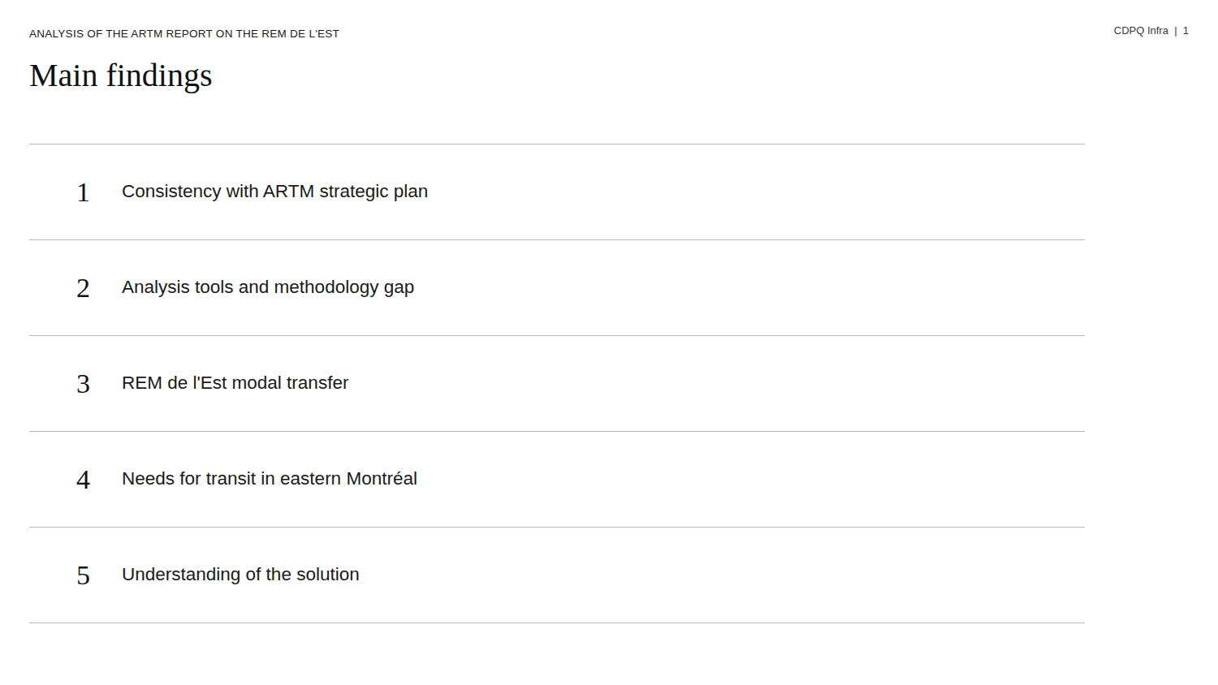Analysis of the ARTM report on the REM de l'Est
CDPQ Infra | 1
Main findings
1 Consistency with ARTM strategic plan
2 Analysis tools and methodology gap
3 REM de l'Est modal transfer
4 Needs for transit in eastern Montréal
5 Understanding of the solution